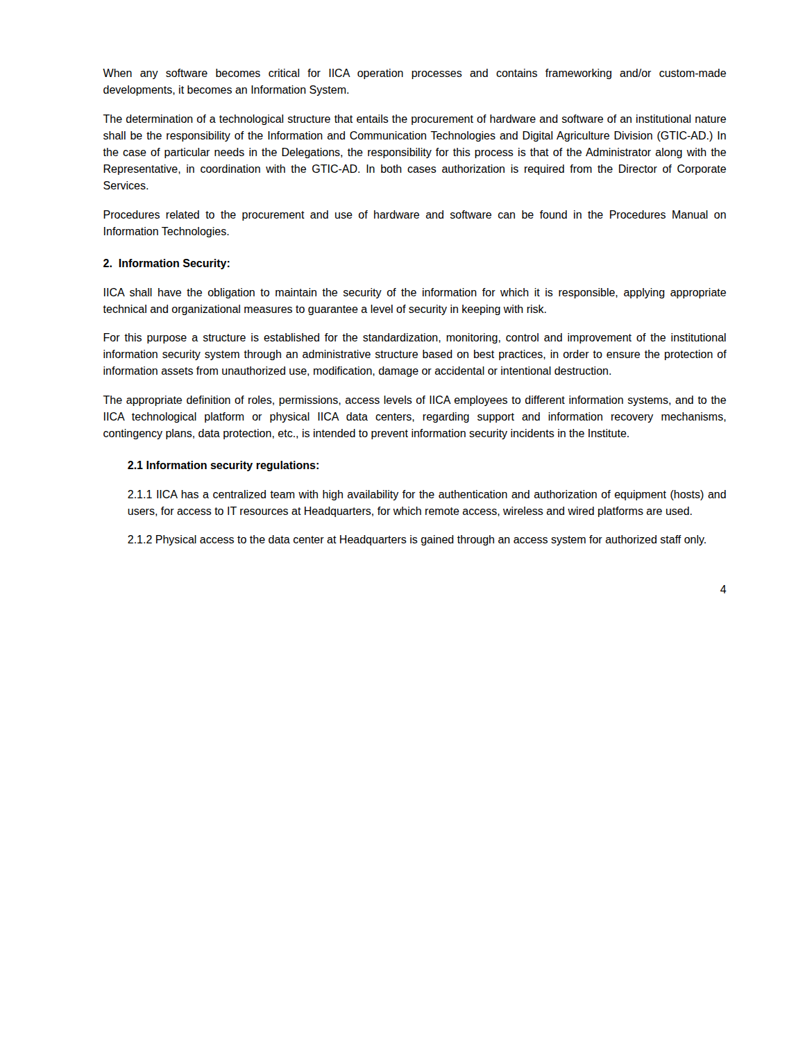When any software becomes critical for IICA operation processes and contains frameworking and/or custom-made developments, it becomes an Information System.
The determination of a technological structure that entails the procurement of hardware and software of an institutional nature shall be the responsibility of the Information and Communication Technologies and Digital Agriculture Division (GTIC-AD.) In the case of particular needs in the Delegations, the responsibility for this process is that of the Administrator along with the Representative, in coordination with the GTIC-AD. In both cases authorization is required from the Director of Corporate Services.
Procedures related to the procurement and use of hardware and software can be found in the Procedures Manual on Information Technologies.
2. Information Security:
IICA shall have the obligation to maintain the security of the information for which it is responsible, applying appropriate technical and organizational measures to guarantee a level of security in keeping with risk.
For this purpose a structure is established for the standardization, monitoring, control and improvement of the institutional information security system through an administrative structure based on best practices, in order to ensure the protection of information assets from unauthorized use, modification, damage or accidental or intentional destruction.
The appropriate definition of roles, permissions, access levels of IICA employees to different information systems, and to the IICA technological platform or physical IICA data centers, regarding support and information recovery mechanisms, contingency plans, data protection, etc., is intended to prevent information security incidents in the Institute.
2.1 Information security regulations:
2.1.1 IICA has a centralized team with high availability for the authentication and authorization of equipment (hosts) and users, for access to IT resources at Headquarters, for which remote access, wireless and wired platforms are used.
2.1.2 Physical access to the data center at Headquarters is gained through an access system for authorized staff only.
4